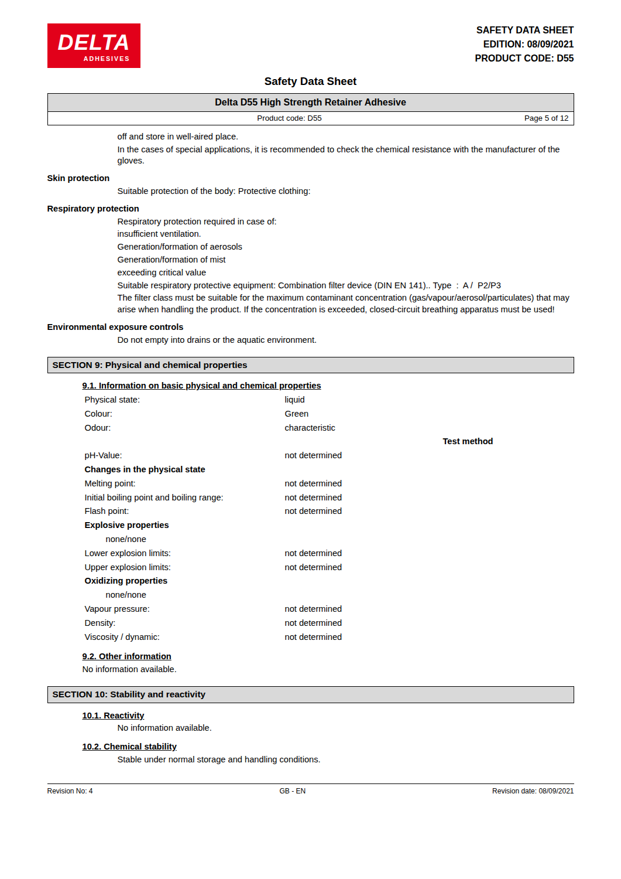DELTA ADHESIVES
SAFETY DATA SHEET
EDITION: 08/09/2021
PRODUCT CODE: D55
Safety Data Sheet
Delta D55 High Strength Retainer Adhesive
Product code: D55 Page 5 of 12
off and store in well-aired place.
In the cases of special applications, it is recommended to check the chemical resistance with the manufacturer of the gloves.
Skin protection
Suitable protection of the body: Protective clothing:
Respiratory protection
Respiratory protection required in case of:
insufficient ventilation.
Generation/formation of aerosols
Generation/formation of mist
exceeding critical value
Suitable respiratory protective equipment: Combination filter device (DIN EN 141).. Type : A / P2/P3
The filter class must be suitable for the maximum contaminant concentration (gas/vapour/aerosol/particulates) that may arise when handling the product. If the concentration is exceeded, closed-circuit breathing apparatus must be used!
Environmental exposure controls
Do not empty into drains or the aquatic environment.
SECTION 9: Physical and chemical properties
9.1. Information on basic physical and chemical properties
| Physical state: | liquid | |
| Colour: | Green | |
| Odour: | characteristic | |
| | | Test method |
| pH-Value: | not determined | |
| Changes in the physical state |
| Melting point: | not determined | |
| Initial boiling point and boiling range: | not determined | |
| Flash point: | not determined | |
| Explosive properties |
| none/none | | |
| Lower explosion limits: | not determined | |
| Upper explosion limits: | not determined | |
| Oxidizing properties |
| none/none | | |
| Vapour pressure: | not determined | |
| Density: | not determined | |
| Viscosity / dynamic: | not determined | |
9.2. Other information
No information available.
SECTION 10: Stability and reactivity
10.1. Reactivity
No information available.
10.2. Chemical stability
Stable under normal storage and handling conditions.
Revision No: 4 GB - EN Revision date: 08/09/2021